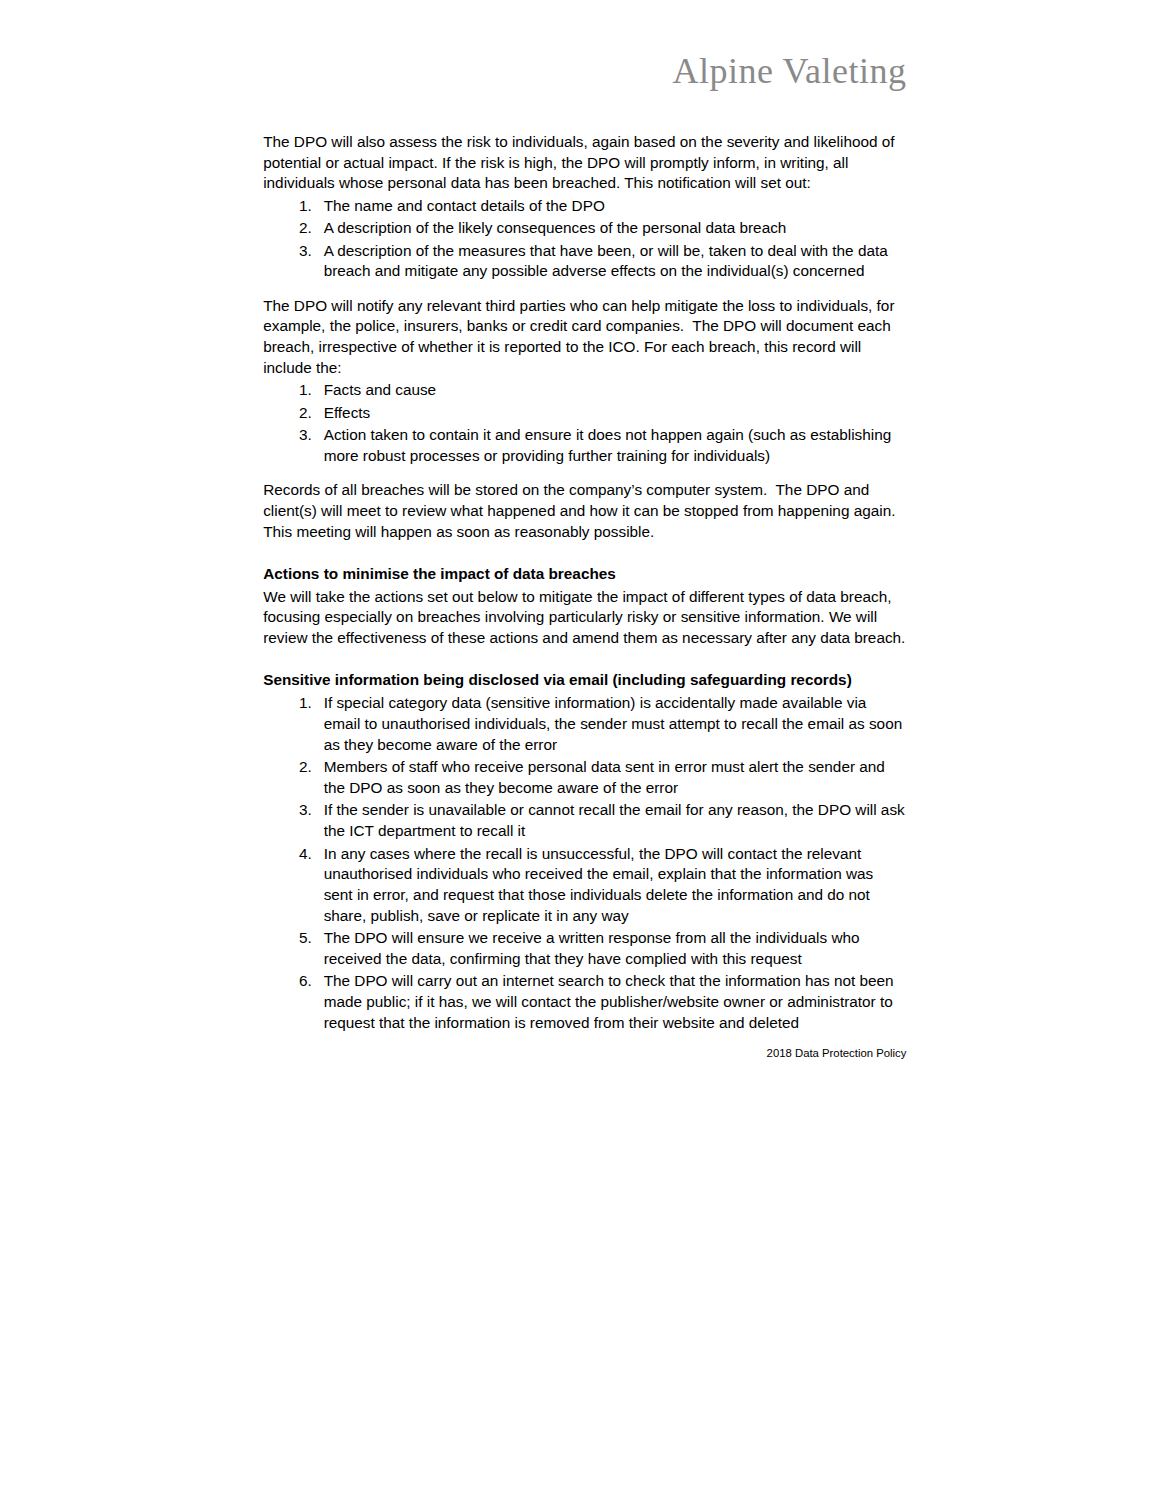Alpine Valeting
The DPO will also assess the risk to individuals, again based on the severity and likelihood of potential or actual impact. If the risk is high, the DPO will promptly inform, in writing, all individuals whose personal data has been breached. This notification will set out:
The name and contact details of the DPO
A description of the likely consequences of the personal data breach
A description of the measures that have been, or will be, taken to deal with the data breach and mitigate any possible adverse effects on the individual(s) concerned
The DPO will notify any relevant third parties who can help mitigate the loss to individuals, for example, the police, insurers, banks or credit card companies. The DPO will document each breach, irrespective of whether it is reported to the ICO. For each breach, this record will include the:
Facts and cause
Effects
Action taken to contain it and ensure it does not happen again (such as establishing more robust processes or providing further training for individuals)
Records of all breaches will be stored on the company’s computer system. The DPO and client(s) will meet to review what happened and how it can be stopped from happening again. This meeting will happen as soon as reasonably possible.
Actions to minimise the impact of data breaches
We will take the actions set out below to mitigate the impact of different types of data breach, focusing especially on breaches involving particularly risky or sensitive information. We will review the effectiveness of these actions and amend them as necessary after any data breach.
Sensitive information being disclosed via email (including safeguarding records)
If special category data (sensitive information) is accidentally made available via email to unauthorised individuals, the sender must attempt to recall the email as soon as they become aware of the error
Members of staff who receive personal data sent in error must alert the sender and the DPO as soon as they become aware of the error
If the sender is unavailable or cannot recall the email for any reason, the DPO will ask the ICT department to recall it
In any cases where the recall is unsuccessful, the DPO will contact the relevant unauthorised individuals who received the email, explain that the information was sent in error, and request that those individuals delete the information and do not share, publish, save or replicate it in any way
The DPO will ensure we receive a written response from all the individuals who received the data, confirming that they have complied with this request
The DPO will carry out an internet search to check that the information has not been made public; if it has, we will contact the publisher/website owner or administrator to request that the information is removed from their website and deleted
2018 Data Protection Policy